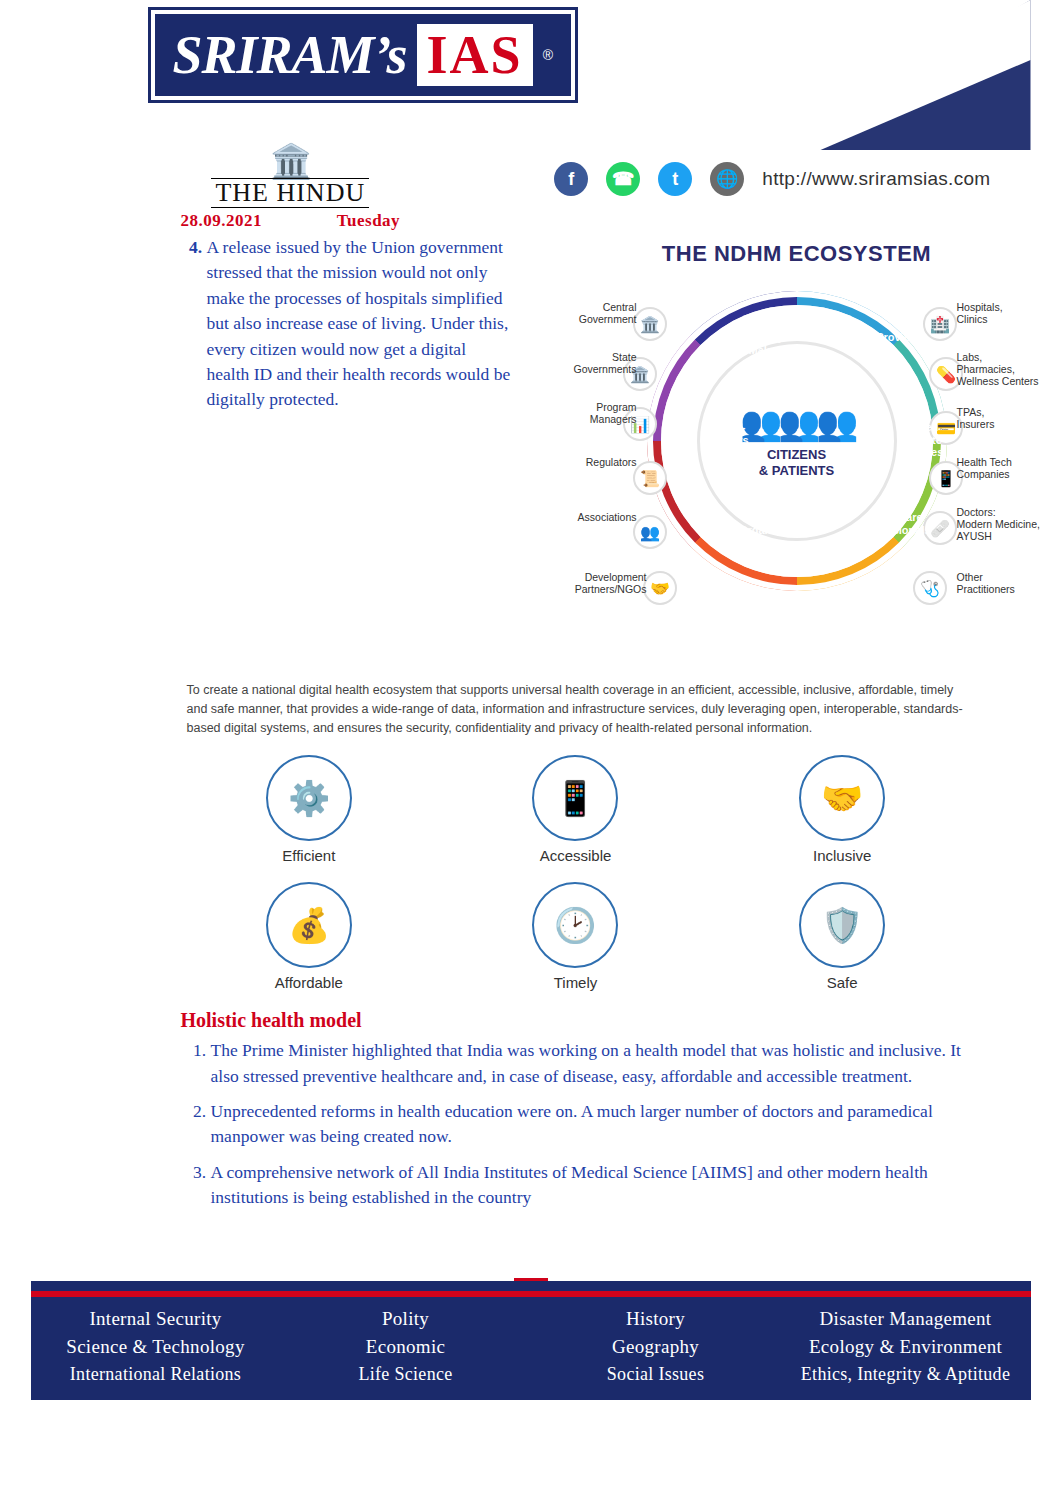SRIRAM’s IAS ®
🏛️
THE HINDU
28.09.2021 Tuesday
f
☎
t
🌐
http://www.sriramsias.com
A release issued by the Union government stressed that the mission would not only make the processes of hospitals simplified but also increase ease of living. Under this, every citizen would now get a digital health ID and their health records would be digitally protected.
THE NDHM ECOSYSTEM
👥👥👥
CITIZENS
& PATIENTS
Policy
Makers
Providers
Allied
Private
Entities
Healthcare
Professionals
Non-Profit
Organization
Admin-
istrators
🏛️
🏛️
📊
📜
👥
🤝
🏥
💊
💳
📱
🩹
🩺
Central
Government
State
Governments
Program
Managers
Regulators
Associations
Development
Partners/NGOs
Hospitals,
Clinics
Labs,
Pharmacies,
Wellness Centers
TPAs,
Insurers
Health Tech
Companies
Doctors:
Modern Medicine,
AYUSH
Other
Practitioners
To create a national digital health ecosystem that supports universal health coverage in an efficient, accessible, inclusive, affordable, timely and safe manner, that provides a wide-range of data, information and infrastructure services, duly leveraging open, interoperable, standards-based digital systems, and ensures the security, confidentiality and privacy of health-related personal information.
⚙️
Efficient
📱
Accessible
🤝
Inclusive
💰
Affordable
🕑
Timely
🛡️
Safe
Holistic health model
The Prime Minister highlighted that India was working on a health model that was holistic and inclusive. It also stressed preventive healthcare and, in case of disease, easy, affordable and accessible treatment.
Unprecedented reforms in health education were on. A much larger number of doctors and paramedical manpower was being created now.
A comprehensive network of All India Institutes of Medical Science [AIIMS] and other modern health institutions is being established in the country
4
Internal Security
Polity
History
Disaster Management
Science & Technology
Economic
Geography
Ecology & Environment
International Relations
Life Science
Social Issues
Ethics, Integrity & Aptitude